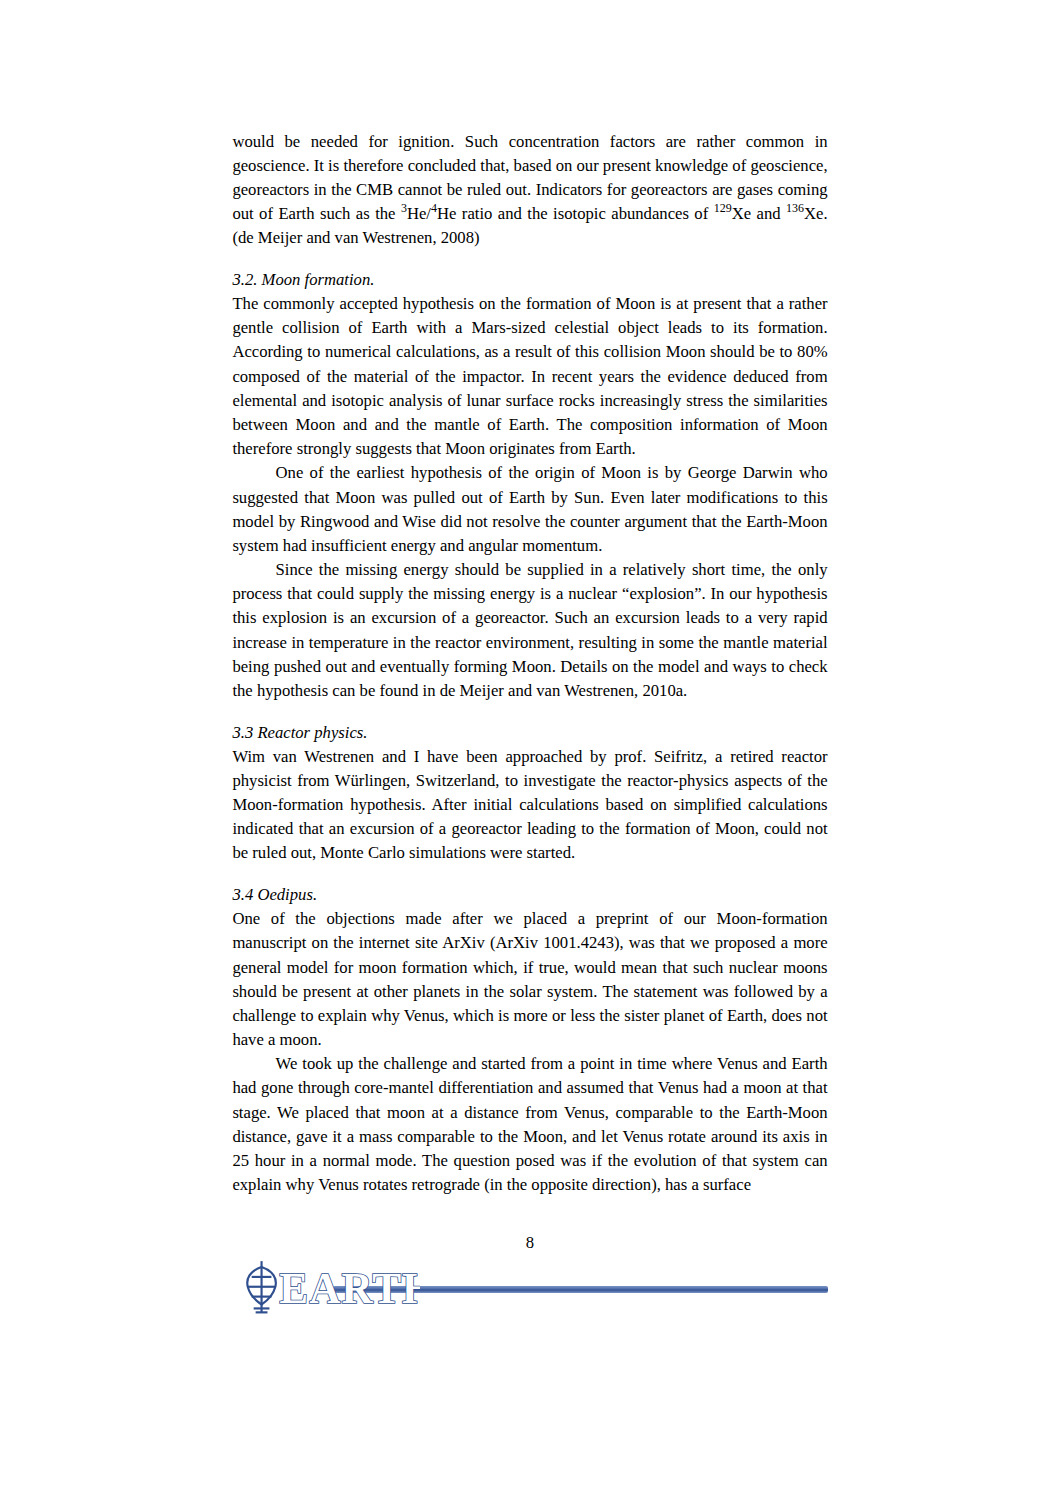would be needed for ignition. Such concentration factors are rather common in geoscience. It is therefore concluded that, based on our present knowledge of geoscience, georeactors in the CMB cannot be ruled out. Indicators for georeactors are gases coming out of Earth such as the 3He/4He ratio and the isotopic abundances of 129Xe and 136Xe. (de Meijer and van Westrenen, 2008)
3.2. Moon formation.
The commonly accepted hypothesis on the formation of Moon is at present that a rather gentle collision of Earth with a Mars-sized celestial object leads to its formation. According to numerical calculations, as a result of this collision Moon should be to 80% composed of the material of the impactor. In recent years the evidence deduced from elemental and isotopic analysis of lunar surface rocks increasingly stress the similarities between Moon and and the mantle of Earth. The composition information of Moon therefore strongly suggests that Moon originates from Earth.
One of the earliest hypothesis of the origin of Moon is by George Darwin who suggested that Moon was pulled out of Earth by Sun. Even later modifications to this model by Ringwood and Wise did not resolve the counter argument that the Earth-Moon system had insufficient energy and angular momentum.
Since the missing energy should be supplied in a relatively short time, the only process that could supply the missing energy is a nuclear “explosion”. In our hypothesis this explosion is an excursion of a georeactor. Such an excursion leads to a very rapid increase in temperature in the reactor environment, resulting in some the mantle material being pushed out and eventually forming Moon. Details on the model and ways to check the hypothesis can be found in de Meijer and van Westrenen, 2010a.
3.3 Reactor physics.
Wim van Westrenen and I have been approached by prof. Seifritz, a retired reactor physicist from Würlingen, Switzerland, to investigate the reactor-physics aspects of the Moon-formation hypothesis. After initial calculations based on simplified calculations indicated that an excursion of a georeactor leading to the formation of Moon, could not be ruled out, Monte Carlo simulations were started.
3.4 Oedipus.
One of the objections made after we placed a preprint of our Moon-formation manuscript on the internet site ArXiv (ArXiv 1001.4243), was that we proposed a more general model for moon formation which, if true, would mean that such nuclear moons should be present at other planets in the solar system. The statement was followed by a challenge to explain why Venus, which is more or less the sister planet of Earth, does not have a moon.
We took up the challenge and started from a point in time where Venus and Earth had gone through core-mantel differentiation and assumed that Venus had a moon at that stage. We placed that moon at a distance from Venus, comparable to the Earth-Moon distance, gave it a mass comparable to the Moon, and let Venus rotate around its axis in 25 hour in a normal mode. The question posed was if the evolution of that system can explain why Venus rotates retrograde (in the opposite direction), has a surface
8
EARTH